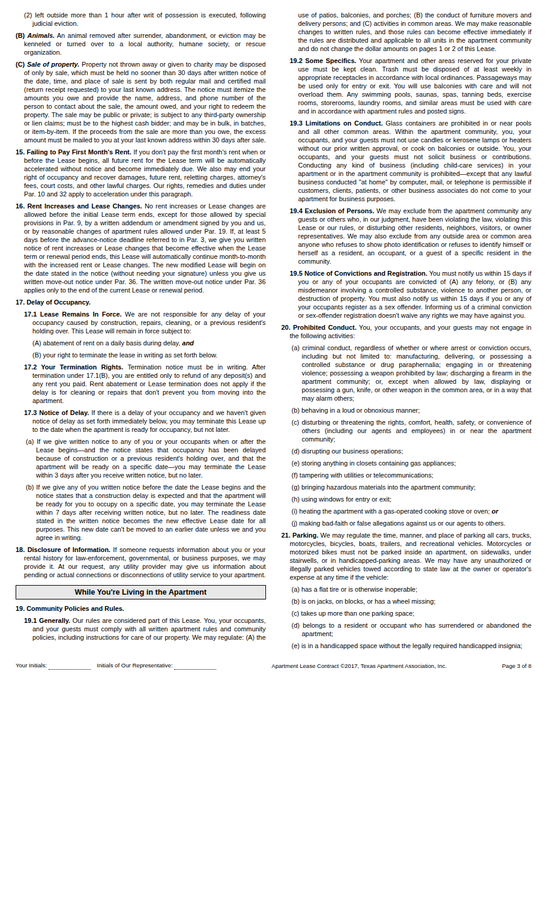(2) left outside more than 1 hour after writ of possession is executed, following judicial eviction.
(B) Animals. An animal removed after surrender, abandonment, or eviction may be kenneled or turned over to a local authority, humane society, or rescue organization.
(C) Sale of property. Property not thrown away or given to charity may be disposed of only by sale, which must be held no sooner than 30 days after written notice of the date, time, and place of sale is sent by both regular mail and certified mail (return receipt requested) to your last known address. The notice must itemize the amounts you owe and provide the name, address, and phone number of the person to contact about the sale, the amount owed, and your right to redeem the property. The sale may be public or private; is subject to any third-party ownership or lien claims; must be to the highest cash bidder; and may be in bulk, in batches, or item-by-item. If the proceeds from the sale are more than you owe, the excess amount must be mailed to you at your last known address within 30 days after sale.
15. Failing to Pay First Month's Rent. If you don't pay the first month's rent when or before the Lease begins, all future rent for the Lease term will be automatically accelerated without notice and become immediately due. We also may end your right of occupancy and recover damages, future rent, reletting charges, attorney's fees, court costs, and other lawful charges. Our rights, remedies and duties under Par. 10 and 32 apply to acceleration under this paragraph.
16. Rent Increases and Lease Changes. No rent increases or Lease changes are allowed before the initial Lease term ends, except for those allowed by special provisions in Par. 9, by a written addendum or amendment signed by you and us, or by reasonable changes of apartment rules allowed under Par. 19. If, at least 5 days before the advance-notice deadline referred to in Par. 3, we give you written notice of rent increases or Lease changes that become effective when the Lease term or renewal period ends, this Lease will automatically continue month-to-month with the increased rent or Lease changes. The new modified Lease will begin on the date stated in the notice (without needing your signature) unless you give us written move-out notice under Par. 36. The written move-out notice under Par. 36 applies only to the end of the current Lease or renewal period.
17. Delay of Occupancy.
17.1 Lease Remains In Force. We are not responsible for any delay of your occupancy caused by construction, repairs, cleaning, or a previous resident's holding over. This Lease will remain in force subject to:
(A) abatement of rent on a daily basis during delay, and
(B) your right to terminate the lease in writing as set forth below.
17.2 Your Termination Rights. Termination notice must be in writing. After termination under 17.1(B), you are entitled only to refund of any deposit(s) and any rent you paid. Rent abatement or Lease termination does not apply if the delay is for cleaning or repairs that don't prevent you from moving into the apartment.
17.3 Notice of Delay. If there is a delay of your occupancy and we haven't given notice of delay as set forth immediately below, you may terminate this Lease up to the date when the apartment is ready for occupancy, but not later.
(a) If we give written notice to any of you or your occupants when or after the Lease begins—and the notice states that occupancy has been delayed because of construction or a previous resident's holding over, and that the apartment will be ready on a specific date—you may terminate the Lease within 3 days after you receive written notice, but no later.
(b) If we give any of you written notice before the date the Lease begins and the notice states that a construction delay is expected and that the apartment will be ready for you to occupy on a specific date, you may terminate the Lease within 7 days after receiving written notice, but no later. The readiness date stated in the written notice becomes the new effective Lease date for all purposes. This new date can't be moved to an earlier date unless we and you agree in writing.
18. Disclosure of Information. If someone requests information about you or your rental history for law-enforcement, governmental, or business purposes, we may provide it. At our request, any utility provider may give us information about pending or actual connections or disconnections of utility service to your apartment.
While You're Living in the Apartment
19. Community Policies and Rules.
19.1 Generally. Our rules are considered part of this Lease. You, your occupants, and your guests must comply with all written apartment rules and community policies, including instructions for care of our property. We may regulate: (A) the use of patios, balconies, and porches; (B) the conduct of furniture movers and delivery persons; and (C) activities in common areas. We may make reasonable changes to written rules, and those rules can become effective immediately if the rules are distributed and applicable to all units in the apartment community and do not change the dollar amounts on pages 1 or 2 of this Lease.
19.2 Some Specifics. Your apartment and other areas reserved for your private use must be kept clean. Trash must be disposed of at least weekly in appropriate receptacles in accordance with local ordinances. Passageways may be used only for entry or exit. You will use balconies with care and will not overload them. Any swimming pools, saunas, spas, tanning beds, exercise rooms, storerooms, laundry rooms, and similar areas must be used with care and in accordance with apartment rules and posted signs.
19.3 Limitations on Conduct. Glass containers are prohibited in or near pools and all other common areas. Within the apartment community, you, your occupants, and your guests must not use candles or kerosene lamps or heaters without our prior written approval, or cook on balconies or outside. You, your occupants, and your guests must not solicit business or contributions. Conducting any kind of business (including child-care services) in your apartment or in the apartment community is prohibited—except that any lawful business conducted "at home" by computer, mail, or telephone is permissible if customers, clients, patients, or other business associates do not come to your apartment for business purposes.
19.4 Exclusion of Persons. We may exclude from the apartment community any guests or others who, in our judgment, have been violating the law, violating this Lease or our rules, or disturbing other residents, neighbors, visitors, or owner representatives. We may also exclude from any outside area or common area anyone who refuses to show photo identification or refuses to identify himself or herself as a resident, an occupant, or a guest of a specific resident in the community.
19.5 Notice of Convictions and Registration. You must notify us within 15 days if you or any of your occupants are convicted of (A) any felony, or (B) any misdemeanor involving a controlled substance, violence to another person, or destruction of property. You must also notify us within 15 days if you or any of your occupants register as a sex offender. Informing us of a criminal conviction or sex-offender registration doesn't waive any rights we may have against you.
20. Prohibited Conduct. You, your occupants, and your guests may not engage in the following activities:
(a) criminal conduct, regardless of whether or where arrest or conviction occurs, including but not limited to: manufacturing, delivering, or possessing a controlled substance or drug paraphernalia; engaging in or threatening violence; possessing a weapon prohibited by law; discharging a firearm in the apartment community; or, except when allowed by law, displaying or possessing a gun, knife, or other weapon in the common area, or in a way that may alarm others;
(b) behaving in a loud or obnoxious manner;
(c) disturbing or threatening the rights, comfort, health, safety, or convenience of others (including our agents and employees) in or near the apartment community;
(d) disrupting our business operations;
(e) storing anything in closets containing gas appliances;
(f) tampering with utilities or telecommunications;
(g) bringing hazardous materials into the apartment community;
(h) using windows for entry or exit;
(i) heating the apartment with a gas-operated cooking stove or oven; or
(j) making bad-faith or false allegations against us or our agents to others.
21. Parking. We may regulate the time, manner, and place of parking all cars, trucks, motorcycles, bicycles, boats, trailers, and recreational vehicles. Motorcycles or motorized bikes must not be parked inside an apartment, on sidewalks, under stairwells, or in handicapped-parking areas. We may have any unauthorized or illegally parked vehicles towed according to state law at the owner or operator's expense at any time if the vehicle:
(a) has a flat tire or is otherwise inoperable;
(b) is on jacks, on blocks, or has a wheel missing;
(c) takes up more than one parking space;
(d) belongs to a resident or occupant who has surrendered or abandoned the apartment;
(e) is in a handicapped space without the legally required handicapped insignia;
Your Initials: Initials of Our Representative:
Apartment Lease Contract ©2017, Texas Apartment Association, Inc.
Page 3 of 8